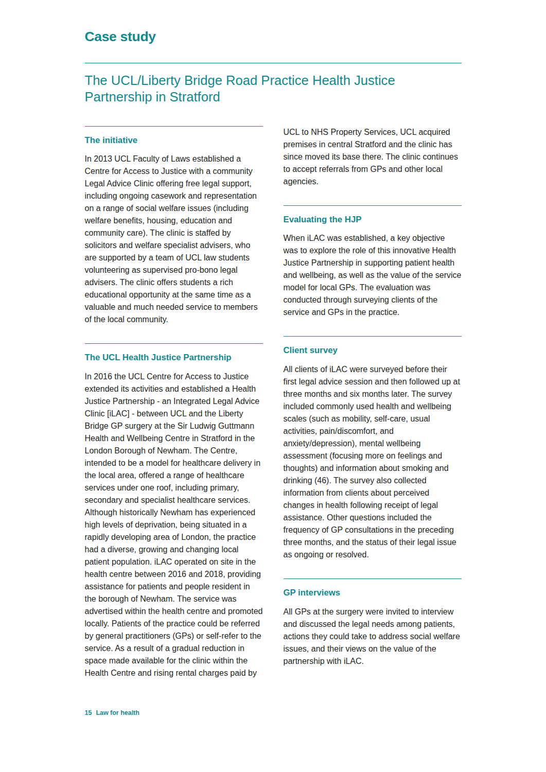Case study
The UCL/Liberty Bridge Road Practice Health Justice Partnership in Stratford
The initiative
In 2013 UCL Faculty of Laws established a Centre for Access to Justice with a community Legal Advice Clinic offering free legal support, including ongoing casework and representation on a range of social welfare issues (including welfare benefits, housing, education and community care). The clinic is staffed by solicitors and welfare specialist advisers, who are supported by a team of UCL law students volunteering as supervised pro-bono legal advisers. The clinic offers students a rich educational opportunity at the same time as a valuable and much needed service to members of the local community.
The UCL Health Justice Partnership
In 2016 the UCL Centre for Access to Justice extended its activities and established a Health Justice Partnership - an Integrated Legal Advice Clinic [iLAC] - between UCL and the Liberty Bridge GP surgery at the Sir Ludwig Guttmann Health and Wellbeing Centre in Stratford in the London Borough of Newham. The Centre, intended to be a model for healthcare delivery in the local area, offered a range of healthcare services under one roof, including primary, secondary and specialist healthcare services. Although historically Newham has experienced high levels of deprivation, being situated in a rapidly developing area of London, the practice had a diverse, growing and changing local patient population. iLAC operated on site in the health centre between 2016 and 2018, providing assistance for patients and people resident in the borough of Newham. The service was advertised within the health centre and promoted locally. Patients of the practice could be referred by general practitioners (GPs) or self-refer to the service. As a result of a gradual reduction in space made available for the clinic within the Health Centre and rising rental charges paid by
UCL to NHS Property Services, UCL acquired premises in central Stratford and the clinic has since moved its base there. The clinic continues to accept referrals from GPs and other local agencies.
Evaluating the HJP
When iLAC was established, a key objective was to explore the role of this innovative Health Justice Partnership in supporting patient health and wellbeing, as well as the value of the service model for local GPs. The evaluation was conducted through surveying clients of the service and GPs in the practice.
Client survey
All clients of iLAC were surveyed before their first legal advice session and then followed up at three months and six months later. The survey included commonly used health and wellbeing scales (such as mobility, self-care, usual activities, pain/discomfort, and anxiety/depression), mental wellbeing assessment (focusing more on feelings and thoughts) and information about smoking and drinking (46). The survey also collected information from clients about perceived changes in health following receipt of legal assistance. Other questions included the frequency of GP consultations in the preceding three months, and the status of their legal issue as ongoing or resolved.
GP interviews
All GPs at the surgery were invited to interview and discussed the legal needs among patients, actions they could take to address social welfare issues, and their views on the value of the partnership with iLAC.
15 Law for health